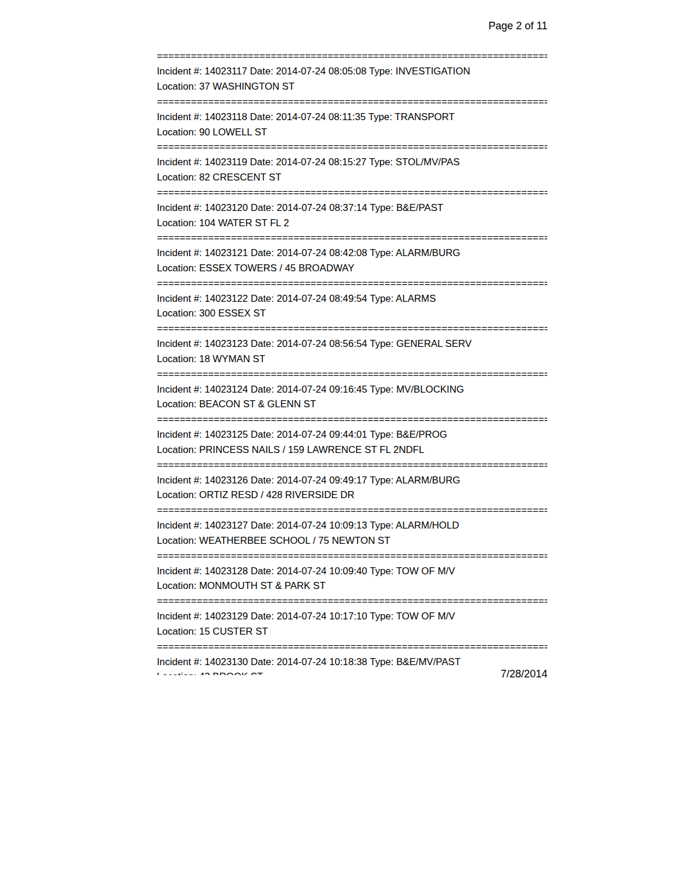Page 2 of 11
========================================================================
Incident #: 14023117 Date: 2014-07-24 08:05:08 Type: INVESTIGATION
Location: 37 WASHINGTON ST
========================================================================
Incident #: 14023118 Date: 2014-07-24 08:11:35 Type: TRANSPORT
Location: 90 LOWELL ST
========================================================================
Incident #: 14023119 Date: 2014-07-24 08:15:27 Type: STOL/MV/PAS
Location: 82 CRESCENT ST
========================================================================
Incident #: 14023120 Date: 2014-07-24 08:37:14 Type: B&E/PAST
Location: 104 WATER ST FL 2
========================================================================
Incident #: 14023121 Date: 2014-07-24 08:42:08 Type: ALARM/BURG
Location: ESSEX TOWERS / 45 BROADWAY
========================================================================
Incident #: 14023122 Date: 2014-07-24 08:49:54 Type: ALARMS
Location: 300 ESSEX ST
========================================================================
Incident #: 14023123 Date: 2014-07-24 08:56:54 Type: GENERAL SERV
Location: 18 WYMAN ST
========================================================================
Incident #: 14023124 Date: 2014-07-24 09:16:45 Type: MV/BLOCKING
Location: BEACON ST & GLENN ST
========================================================================
Incident #: 14023125 Date: 2014-07-24 09:44:01 Type: B&E/PROG
Location: PRINCESS NAILS / 159 LAWRENCE ST FL 2NDFL
========================================================================
Incident #: 14023126 Date: 2014-07-24 09:49:17 Type: ALARM/BURG
Location: ORTIZ RESD / 428 RIVERSIDE DR
========================================================================
Incident #: 14023127 Date: 2014-07-24 10:09:13 Type: ALARM/HOLD
Location: WEATHERBEE SCHOOL / 75 NEWTON ST
========================================================================
Incident #: 14023128 Date: 2014-07-24 10:09:40 Type: TOW OF M/V
Location: MONMOUTH ST & PARK ST
========================================================================
Incident #: 14023129 Date: 2014-07-24 10:17:10 Type: TOW OF M/V
Location: 15 CUSTER ST
========================================================================
Incident #: 14023130 Date: 2014-07-24 10:18:38 Type: B&E/MV/PAST
Location: 43 BROOK ST
7/28/2014